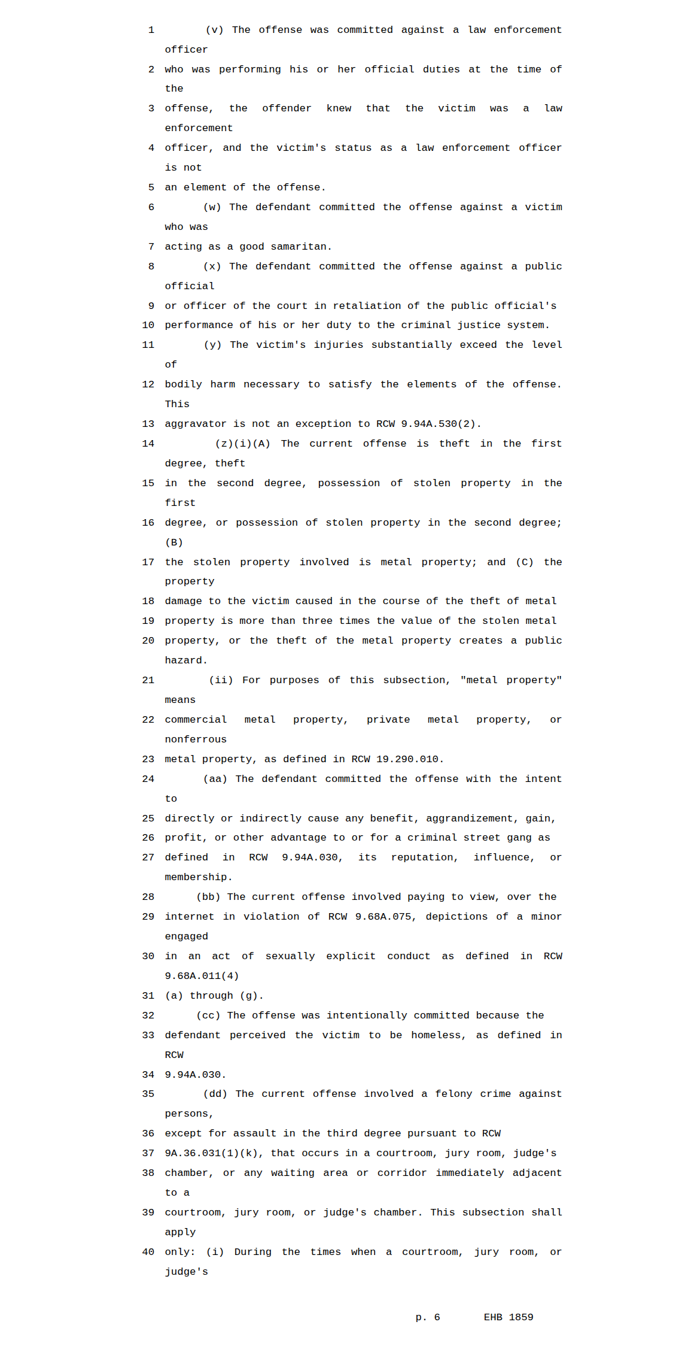(v) The offense was committed against a law enforcement officer
who was performing his or her official duties at the time of the
offense, the offender knew that the victim was a law enforcement
officer, and the victim's status as a law enforcement officer is not
an element of the offense.
(w) The defendant committed the offense against a victim who was
acting as a good samaritan.
(x) The defendant committed the offense against a public official
or officer of the court in retaliation of the public official's
performance of his or her duty to the criminal justice system.
(y) The victim's injuries substantially exceed the level of
bodily harm necessary to satisfy the elements of the offense. This
aggravator is not an exception to RCW 9.94A.530(2).
(z)(i)(A) The current offense is theft in the first degree, theft
in the second degree, possession of stolen property in the first
degree, or possession of stolen property in the second degree; (B)
the stolen property involved is metal property; and (C) the property
damage to the victim caused in the course of the theft of metal
property is more than three times the value of the stolen metal
property, or the theft of the metal property creates a public hazard.
(ii) For purposes of this subsection, "metal property" means
commercial metal property, private metal property, or nonferrous
metal property, as defined in RCW 19.290.010.
(aa) The defendant committed the offense with the intent to
directly or indirectly cause any benefit, aggrandizement, gain,
profit, or other advantage to or for a criminal street gang as
defined in RCW 9.94A.030, its reputation, influence, or membership.
(bb) The current offense involved paying to view, over the
internet in violation of RCW 9.68A.075, depictions of a minor engaged
in an act of sexually explicit conduct as defined in RCW 9.68A.011(4)
(a) through (g).
(cc) The offense was intentionally committed because the
defendant perceived the victim to be homeless, as defined in RCW
9.94A.030.
(dd) The current offense involved a felony crime against persons,
except for assault in the third degree pursuant to RCW
9A.36.031(1)(k), that occurs in a courtroom, jury room, judge's
chamber, or any waiting area or corridor immediately adjacent to a
courtroom, jury room, or judge's chamber. This subsection shall apply
only: (i) During the times when a courtroom, jury room, or judge's
p. 6 EHB 1859